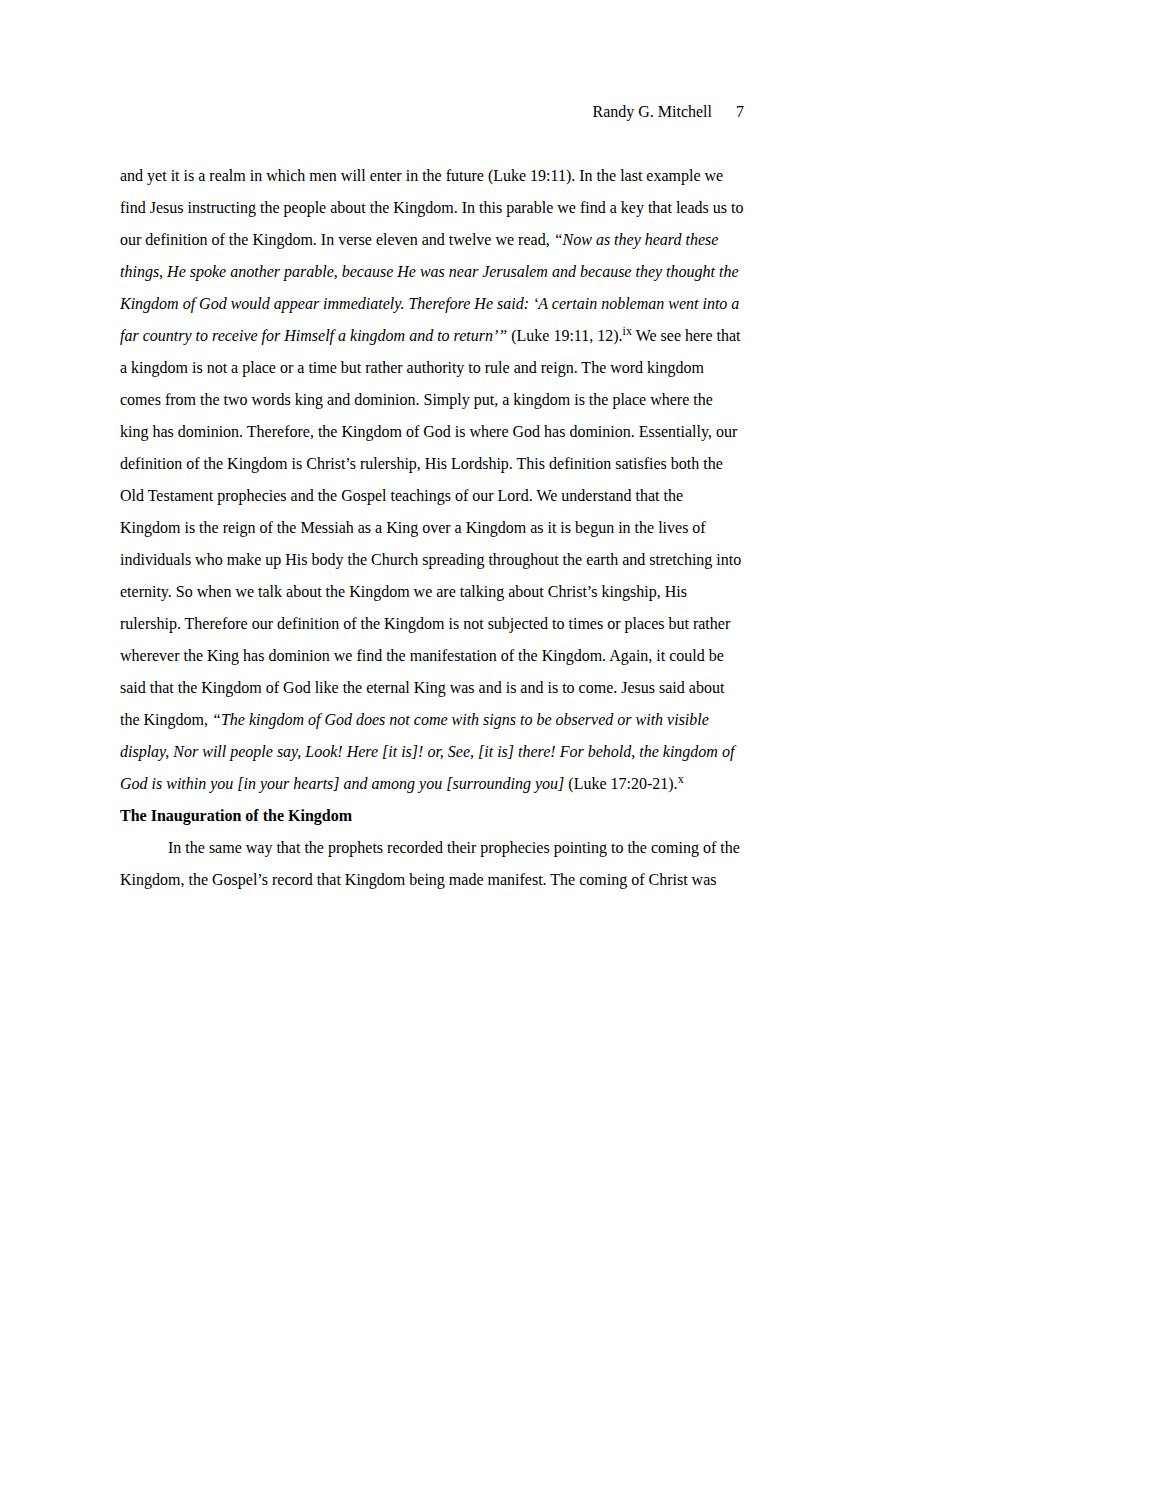Randy G. Mitchell7
and yet it is a realm in which men will enter in the future (Luke 19:11). In the last example we find Jesus instructing the people about the Kingdom. In this parable we find a key that leads us to our definition of the Kingdom. In verse eleven and twelve we read, “Now as they heard these things, He spoke another parable, because He was near Jerusalem and because they thought the Kingdom of God would appear immediately. Therefore He said: ‘A certain nobleman went into a far country to receive for Himself a kingdom and to return’” (Luke 19:11, 12).ix We see here that a kingdom is not a place or a time but rather authority to rule and reign. The word kingdom comes from the two words king and dominion. Simply put, a kingdom is the place where the king has dominion. Therefore, the Kingdom of God is where God has dominion. Essentially, our definition of the Kingdom is Christ’s rulership, His Lordship. This definition satisfies both the Old Testament prophecies and the Gospel teachings of our Lord. We understand that the Kingdom is the reign of the Messiah as a King over a Kingdom as it is begun in the lives of individuals who make up His body the Church spreading throughout the earth and stretching into eternity. So when we talk about the Kingdom we are talking about Christ’s kingship, His rulership. Therefore our definition of the Kingdom is not subjected to times or places but rather wherever the King has dominion we find the manifestation of the Kingdom. Again, it could be said that the Kingdom of God like the eternal King was and is and is to come. Jesus said about the Kingdom, “The kingdom of God does not come with signs to be observed or with visible display, Nor will people say, Look! Here [it is]! or, See, [it is] there! For behold, the kingdom of God is within you [in your hearts] and among you [surrounding you] (Luke 17:20-21).x
The Inauguration of the Kingdom
In the same way that the prophets recorded their prophecies pointing to the coming of the Kingdom, the Gospel’s record that Kingdom being made manifest. The coming of Christ was